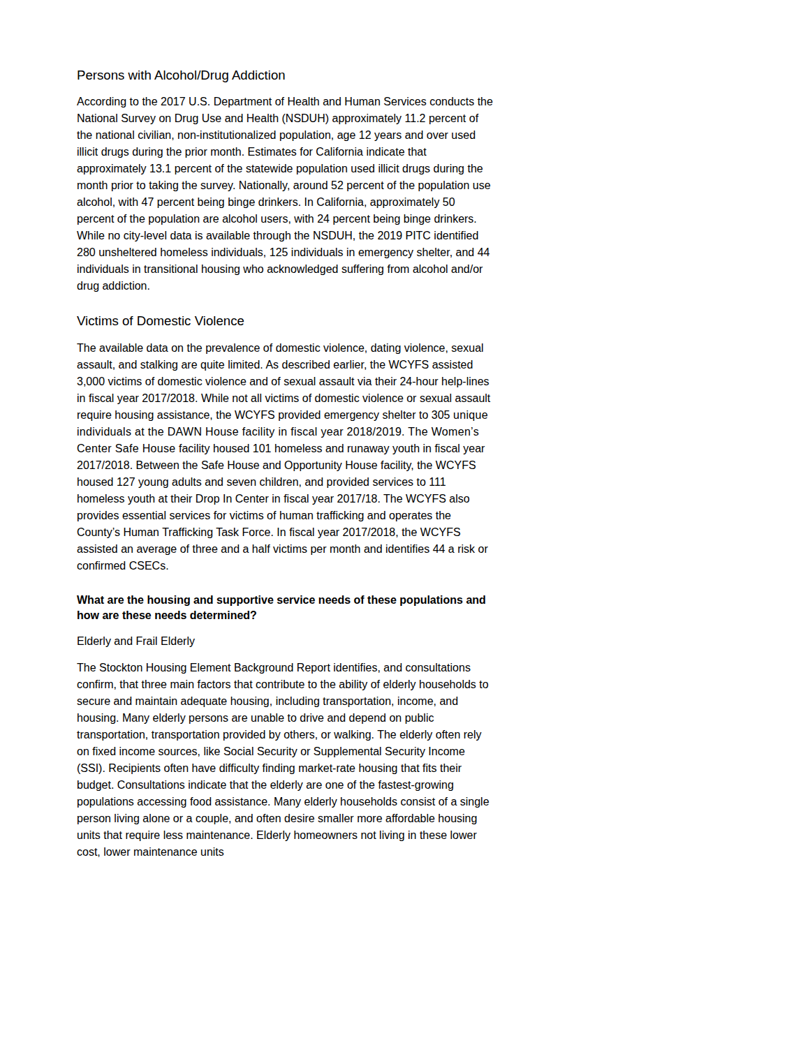Persons with Alcohol/Drug Addiction
According to the 2017 U.S. Department of Health and Human Services conducts the National Survey on Drug Use and Health (NSDUH) approximately 11.2 percent of the national civilian, non-institutionalized population, age 12 years and over used illicit drugs during the prior month. Estimates for California indicate that approximately 13.1 percent of the statewide population used illicit drugs during the month prior to taking the survey. Nationally, around 52 percent of the population use alcohol, with 47 percent being binge drinkers. In California, approximately 50 percent of the population are alcohol users, with 24 percent being binge drinkers.
While no city-level data is available through the NSDUH, the 2019 PITC identified 280 unsheltered homeless individuals, 125 individuals in emergency shelter, and 44 individuals in transitional housing who acknowledged suffering from alcohol and/or drug addiction.
Victims of Domestic Violence
The available data on the prevalence of domestic violence, dating violence, sexual assault, and stalking are quite limited. As described earlier, the WCYFS assisted 3,000 victims of domestic violence and of sexual assault via their 24-hour help-lines in fiscal year 2017/2018. While not all victims of domestic violence or sexual assault require housing assistance, the WCYFS provided emergency shelter to 305 unique individuals at the DAWN House facility in fiscal year 2018/2019. The Women’s Center Safe House facility housed 101 homeless and runaway youth in fiscal year 2017/2018. Between the Safe House and Opportunity House facility, the WCYFS housed 127 young adults and seven children, and provided services to 111 homeless youth at their Drop In Center in fiscal year 2017/18. The WCYFS also provides essential services for victims of human trafficking and operates the County’s Human Trafficking Task Force. In fiscal year 2017/2018, the WCYFS assisted an average of three and a half victims per month and identifies 44 a risk or confirmed CSECs.
What are the housing and supportive service needs of these populations and how are these needs determined?
Elderly and Frail Elderly
The Stockton Housing Element Background Report identifies, and consultations confirm, that three main factors that contribute to the ability of elderly households to secure and maintain adequate housing, including transportation, income, and housing. Many elderly persons are unable to drive and depend on public transportation, transportation provided by others, or walking. The elderly often rely on fixed income sources, like Social Security or Supplemental Security Income (SSI). Recipients often have difficulty finding market-rate housing that fits their budget. Consultations indicate that the elderly are one of the fastest-growing populations accessing food assistance. Many elderly households consist of a single person living alone or a couple, and often desire smaller more affordable housing units that require less maintenance. Elderly homeowners not living in these lower cost, lower maintenance units